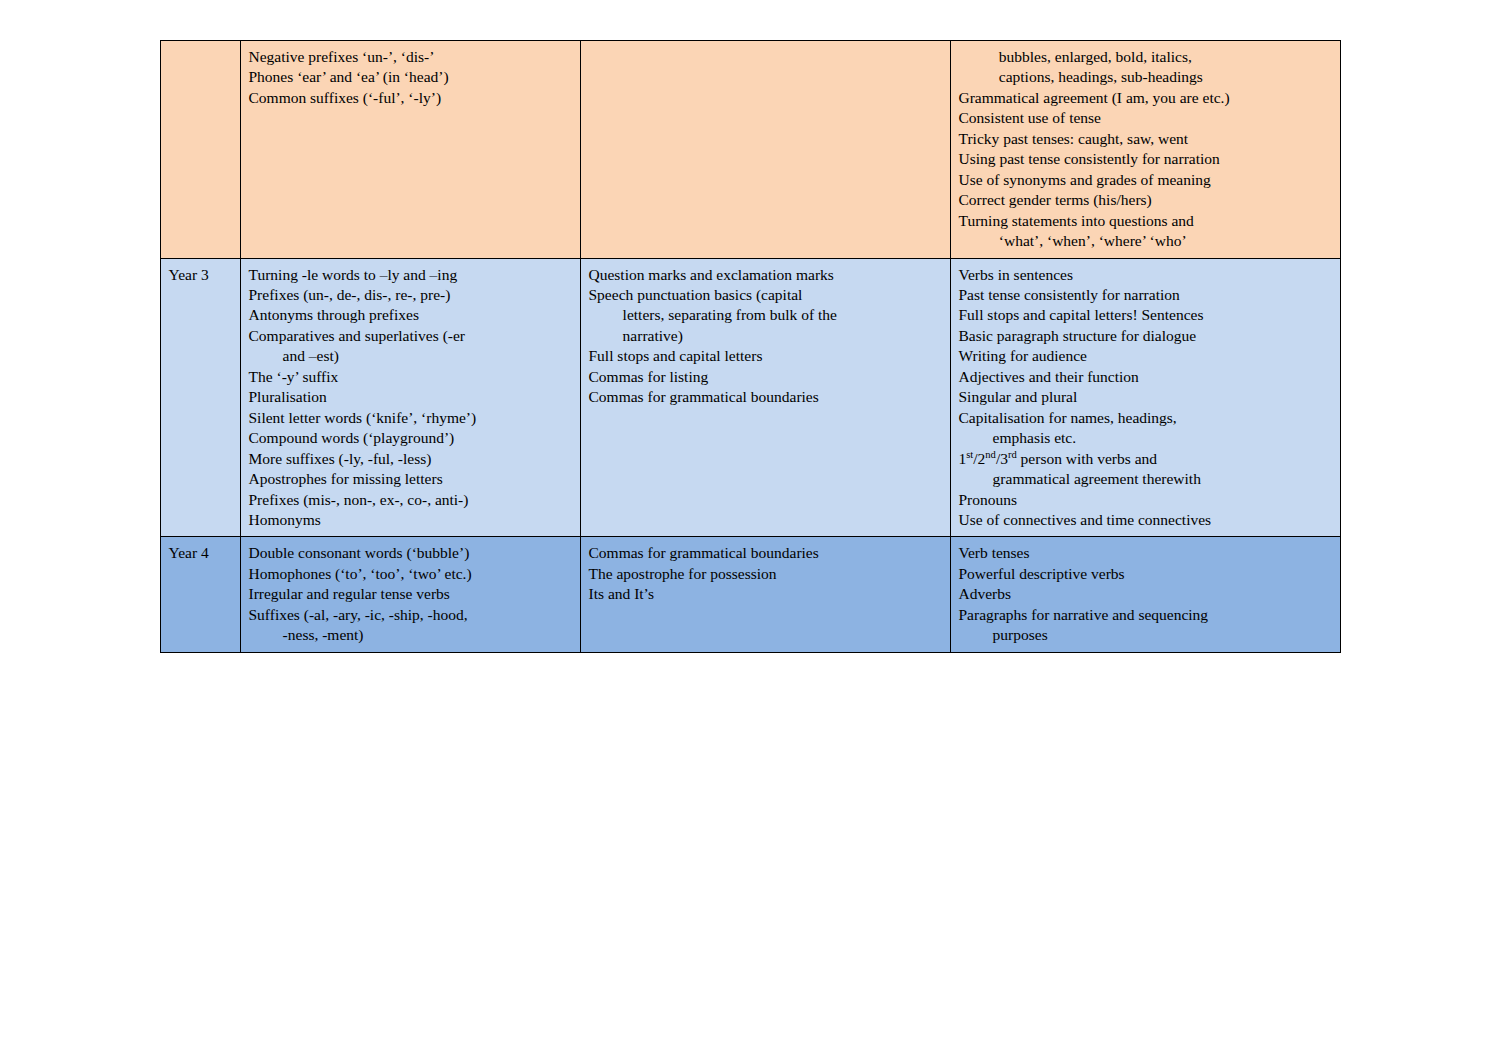| | Negative prefixes ‘un-’, ‘dis-’ Phones ‘ear’ and ‘ea’ (in ‘head’) Common suffixes (‘-ful’, ‘-ly’) | | bubbles, enlarged, bold, italics, captions, headings, sub-headings Grammatical agreement (I am, you are etc.) Consistent use of tense Tricky past tenses: caught, saw, went Using past tense consistently for narration Use of synonyms and grades of meaning Correct gender terms (his/hers) Turning statements into questions and ‘what’, ‘when’, ‘where’ ‘who’ |
| Year 3 | Turning -le words to –ly and –ing Prefixes (un-, de-, dis-, re-, pre-) Antonyms through prefixes Comparatives and superlatives (-er and –est) The ‘-y’ suffix Pluralisation Silent letter words (‘knife’, ‘rhyme’) Compound words (‘playground’) More suffixes (-ly, -ful, -less) Apostrophes for missing letters Prefixes (mis-, non-, ex-, co-, anti-) Homonyms | Question marks and exclamation marks Speech punctuation basics (capital letters, separating from bulk of the narrative) Full stops and capital letters Commas for listing Commas for grammatical boundaries | Verbs in sentences Past tense consistently for narration Full stops and capital letters! Sentences Basic paragraph structure for dialogue Writing for audience Adjectives and their function Singular and plural Capitalisation for names, headings, emphasis etc. 1 st /2 nd /3 rd person with verbs and grammatical agreement therewith Pronouns Use of connectives and time connectives |
| Year 4 | Double consonant words (‘bubble’) Homophones (‘to’, ‘too’, ‘two’ etc.) Irregular and regular tense verbs Suffixes (-al, -ary, -ic, -ship, -hood, -ness, -ment) | Commas for grammatical boundaries The apostrophe for possession Its and It’s | Verb tenses Powerful descriptive verbs Adverbs Paragraphs for narrative and sequencing purposes |